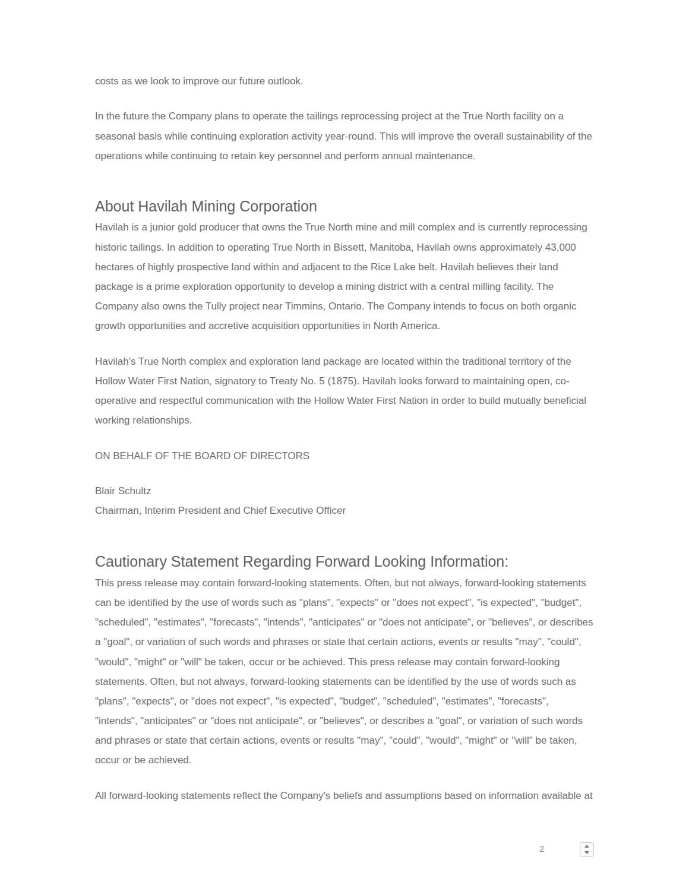costs as we look to improve our future outlook.
In the future the Company plans to operate the tailings reprocessing project at the True North facility on a seasonal basis while continuing exploration activity year-round. This will improve the overall sustainability of the operations while continuing to retain key personnel and perform annual maintenance.
About Havilah Mining Corporation
Havilah is a junior gold producer that owns the True North mine and mill complex and is currently reprocessing historic tailings. In addition to operating True North in Bissett, Manitoba, Havilah owns approximately 43,000 hectares of highly prospective land within and adjacent to the Rice Lake belt. Havilah believes their land package is a prime exploration opportunity to develop a mining district with a central milling facility. The Company also owns the Tully project near Timmins, Ontario. The Company intends to focus on both organic growth opportunities and accretive acquisition opportunities in North America.
Havilah's True North complex and exploration land package are located within the traditional territory of the Hollow Water First Nation, signatory to Treaty No. 5 (1875). Havilah looks forward to maintaining open, co-operative and respectful communication with the Hollow Water First Nation in order to build mutually beneficial working relationships.
ON BEHALF OF THE BOARD OF DIRECTORS
Blair Schultz
Chairman, Interim President and Chief Executive Officer
Cautionary Statement Regarding Forward Looking Information:
This press release may contain forward-looking statements. Often, but not always, forward-looking statements can be identified by the use of words such as "plans", "expects" or "does not expect", "is expected", "budget", "scheduled", "estimates", "forecasts", "intends", "anticipates" or "does not anticipate", or "believes", or describes a "goal", or variation of such words and phrases or state that certain actions, events or results "may", "could", "would", "might" or "will" be taken, occur or be achieved. This press release may contain forward-looking statements. Often, but not always, forward-looking statements can be identified by the use of words such as "plans", "expects", or "does not expect", "is expected", "budget", "scheduled", "estimates", "forecasts", "intends", "anticipates" or "does not anticipate", or "believes", or describes a "goal", or variation of such words and phrases or state that certain actions, events or results "may", "could", "would", "might" or "will" be taken, occur or be achieved.
All forward-looking statements reflect the Company's beliefs and assumptions based on information available at
2